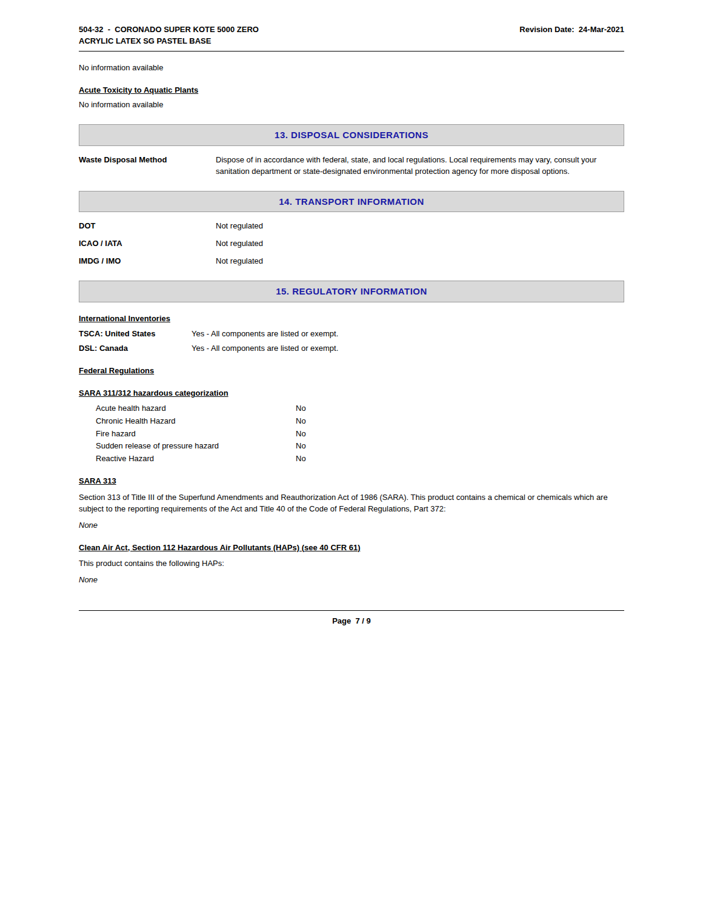504-32 - CORONADO SUPER KOTE 5000 ZERO
ACRYLIC LATEX SG PASTEL BASE
Revision Date: 24-Mar-2021
No information available
Acute Toxicity to Aquatic Plants
No information available
13. DISPOSAL CONSIDERATIONS
Waste Disposal Method
Dispose of in accordance with federal, state, and local regulations. Local requirements may vary, consult your sanitation department or state-designated environmental protection agency for more disposal options.
14. TRANSPORT INFORMATION
DOT
Not regulated
ICAO / IATA
Not regulated
IMDG / IMO
Not regulated
15. REGULATORY INFORMATION
International Inventories
TSCA: United States
Yes - All components are listed or exempt.
DSL: Canada
Yes - All components are listed or exempt.
Federal Regulations
SARA 311/312 hazardous categorization
Acute health hazard No
Chronic Health Hazard No
Fire hazard No
Sudden release of pressure hazard No
Reactive Hazard No
SARA 313
Section 313 of Title III of the Superfund Amendments and Reauthorization Act of 1986 (SARA). This product contains a chemical or chemicals which are subject to the reporting requirements of the Act and Title 40 of the Code of Federal Regulations, Part 372:
None
Clean Air Act, Section 112 Hazardous Air Pollutants (HAPs) (see 40 CFR 61)
This product contains the following HAPs:
None
Page 7 / 9